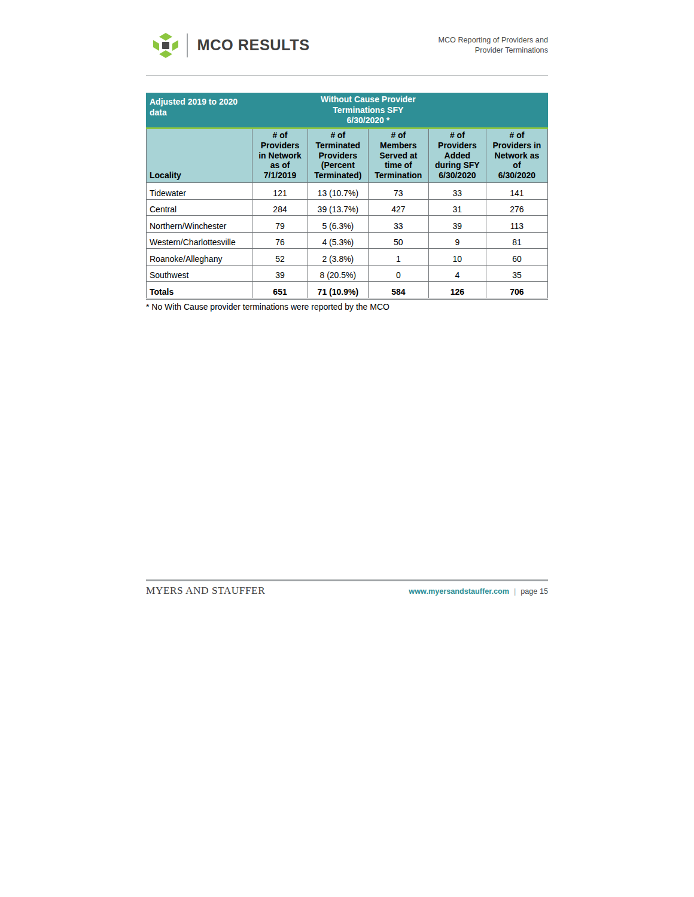MCO RESULTS
MCO Reporting of Providers and
Provider Terminations
| Adjusted 2019 to 2020 data | | Without Cause Provider Terminations SFY 6/30/2020 * | | |
| --- | --- | --- | --- | --- |
| Locality | # of Providers in Network as of 7/1/2019 | # of Terminated Providers (Percent Terminated) | # of Members Served at time of Termination | # of Providers Added during SFY 6/30/2020 | # of Providers in Network as of 6/30/2020 |
| Tidewater | 121 | 13 (10.7%) | 73 | 33 | 141 |
| Central | 284 | 39 (13.7%) | 427 | 31 | 276 |
| Northern/Winchester | 79 | 5 (6.3%) | 33 | 39 | 113 |
| Western/Charlottesville | 76 | 4 (5.3%) | 50 | 9 | 81 |
| Roanoke/Alleghany | 52 | 2 (3.8%) | 1 | 10 | 60 |
| Southwest | 39 | 8 (20.5%) | 0 | 4 | 35 |
| Totals | 651 | 71 (10.9%) | 584 | 126 | 706 |
* No With Cause provider terminations were reported by the MCO
MYERS AND STAUFFER
www.myersandstauffer.com | page 15